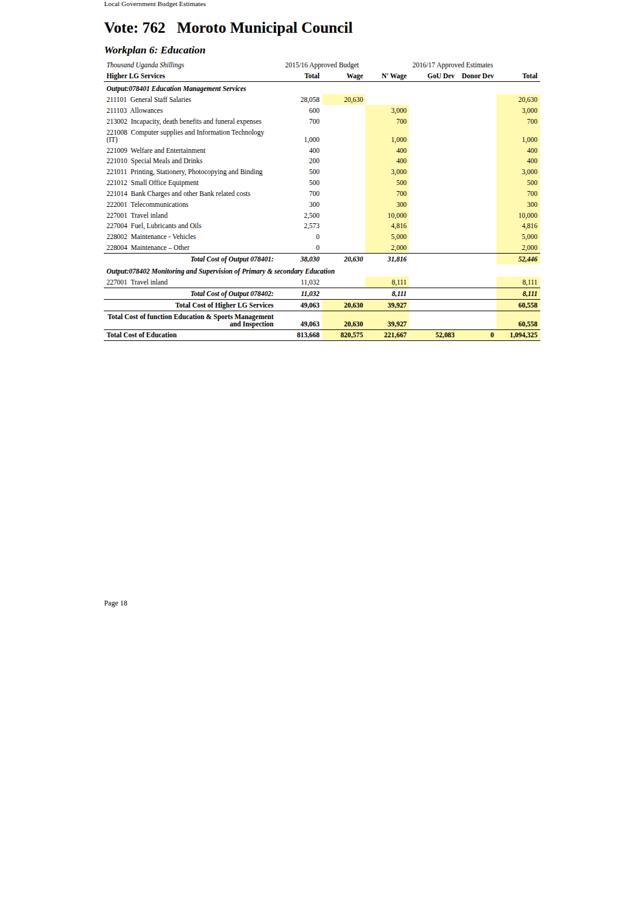Local Government Budget Estimates
Vote: 762 Moroto Municipal Council
Workplan 6: Education
| Thousand Uganda Shillings | 2015/16 Approved Budget | 2016/17 Approved Estimates |
| --- | --- | --- |
| Higher LG Services | Total | Wage | N' Wage | GoU Dev | Donor Dev | Total |
| Output:078401 Education Management Services |
| 211101 General Staff Salaries | 28,058 | 20,630 | | | | 20,630 |
| 211103 Allowances | 600 | | 3,000 | | | 3,000 |
| 213002 Incapacity, death benefits and funeral expenses | 700 | | 700 | | | 700 |
| 221008 Computer supplies and Information Technology (IT) | 1,000 | | 1,000 | | | 1,000 |
| 221009 Welfare and Entertainment | 400 | | 400 | | | 400 |
| 221010 Special Meals and Drinks | 200 | | 400 | | | 400 |
| 221011 Printing, Stationery, Photocopying and Binding | 500 | | 3,000 | | | 3,000 |
| 221012 Small Office Equipment | 500 | | 500 | | | 500 |
| 221014 Bank Charges and other Bank related costs | 700 | | 700 | | | 700 |
| 222001 Telecommunications | 300 | | 300 | | | 300 |
| 227001 Travel inland | 2,500 | | 10,000 | | | 10,000 |
| 227004 Fuel, Lubricants and Oils | 2,573 | | 4,816 | | | 4,816 |
| 228002 Maintenance - Vehicles | 0 | | 5,000 | | | 5,000 |
| 228004 Maintenance – Other | 0 | | 2,000 | | | 2,000 |
| Total Cost of Output 078401: | 38,030 | 20,630 | 31,816 | | | 52,446 |
| Output:078402 Monitoring and Supervision of Primary & secondary Education |
| 227001 Travel inland | 11,032 | | 8,111 | | | 8,111 |
| Total Cost of Output 078402: | 11,032 | | 8,111 | | | 8,111 |
| Total Cost of Higher LG Services | 49,063 | 20,630 | 39,927 | | | 60,558 |
| Total Cost of function Education & Sports Management and Inspection | 49,063 | 20,630 | 39,927 | | | 60,558 |
| Total Cost of Education | 813,668 | 820,575 | 221,667 | 52,083 | 0 | 1,094,325 |
Page 18